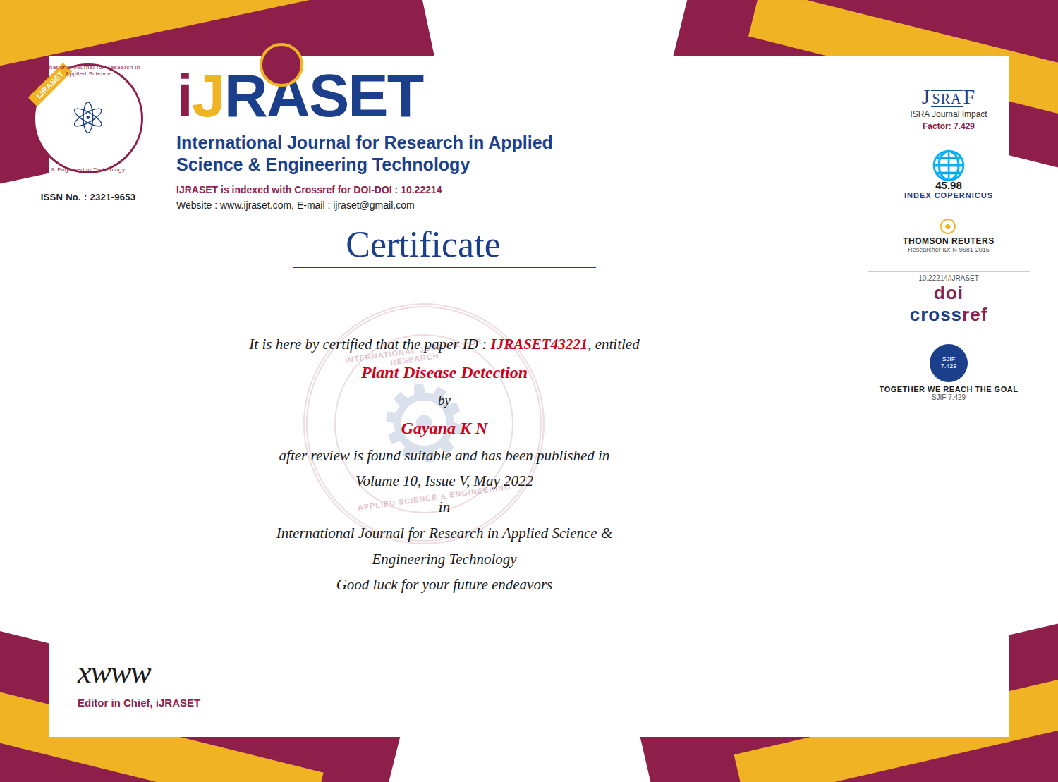IJRASET
International Journal for Research in Applied Science
⚛
& Engineering Technology
ISSN No. : 2321-9653
iJRASET
International Journal for Research in Applied
Science & Engineering Technology
IJRASET is indexed with Crossref for DOI-DOI : 10.22214
Website : www.ijraset.com, E-mail : ijraset@gmail.com
Certificate
JSRAF
ISRA Journal Impact
Factor: 7.429
🌐
45.98
INDEX COPERNICUS
⦿
THOMSON REUTERS
Researcher ID: N-9681-2016
10.22214/IJRASET
doi
crossref
SJIF
7.429
TOGETHER WE REACH THE GOAL
SJIF 7.429
INTERNATIONAL JOURNAL FOR RESEARCH
⚙
APPLIED SCIENCE & ENGINEERING
It is here by certified that the paper ID : IJRASET43221, entitled
Plant Disease Detection
by
Gayana K N
after review is found suitable and has been published in
Volume 10, Issue V, May 2022
in
International Journal for Research in Applied Science &
Engineering Technology
Good luck for your future endeavors
xwww
Editor in Chief, iJRASET